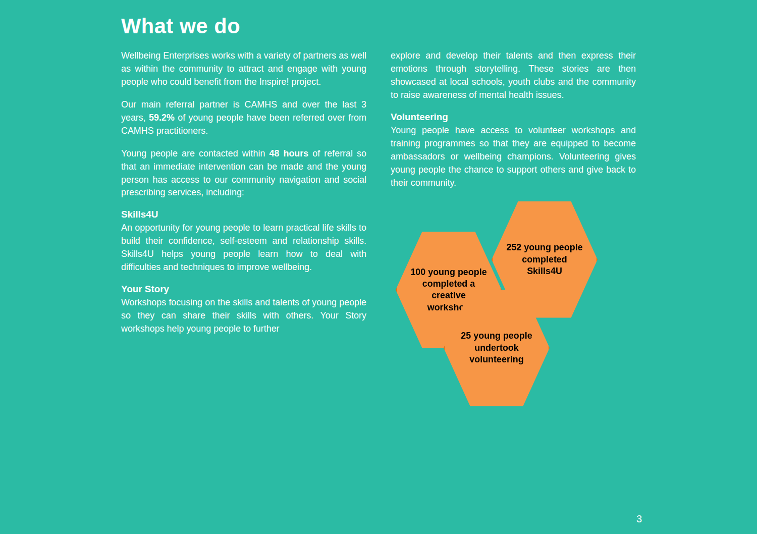What we do
Wellbeing Enterprises works with a variety of partners as well as within the community to attract and engage with young people who could benefit from the Inspire! project.
Our main referral partner is CAMHS and over the last 3 years, 59.2% of young people have been referred over from CAMHS practitioners.
Young people are contacted within 48 hours of referral so that an immediate intervention can be made and the young person has access to our community navigation and social prescribing services, including:
Skills4U
An opportunity for young people to learn practical life skills to build their confidence, self-esteem and relationship skills. Skills4U helps young people learn how to deal with difficulties and techniques to improve wellbeing.
Your Story
Workshops focusing on the skills and talents of young people so they can share their skills with others. Your Story workshops help young people to further
explore and develop their talents and then express their emotions through storytelling. These stories are then showcased at local schools, youth clubs and the community to raise awareness of mental health issues.
Volunteering
Young people have access to volunteer workshops and training programmes so that they are equipped to become ambassadors or wellbeing champions. Volunteering gives young people the chance to support others and give back to their community.
252 young people completed Skills4U
100 young people completed a creative workshop
25 young people undertook volunteering
3